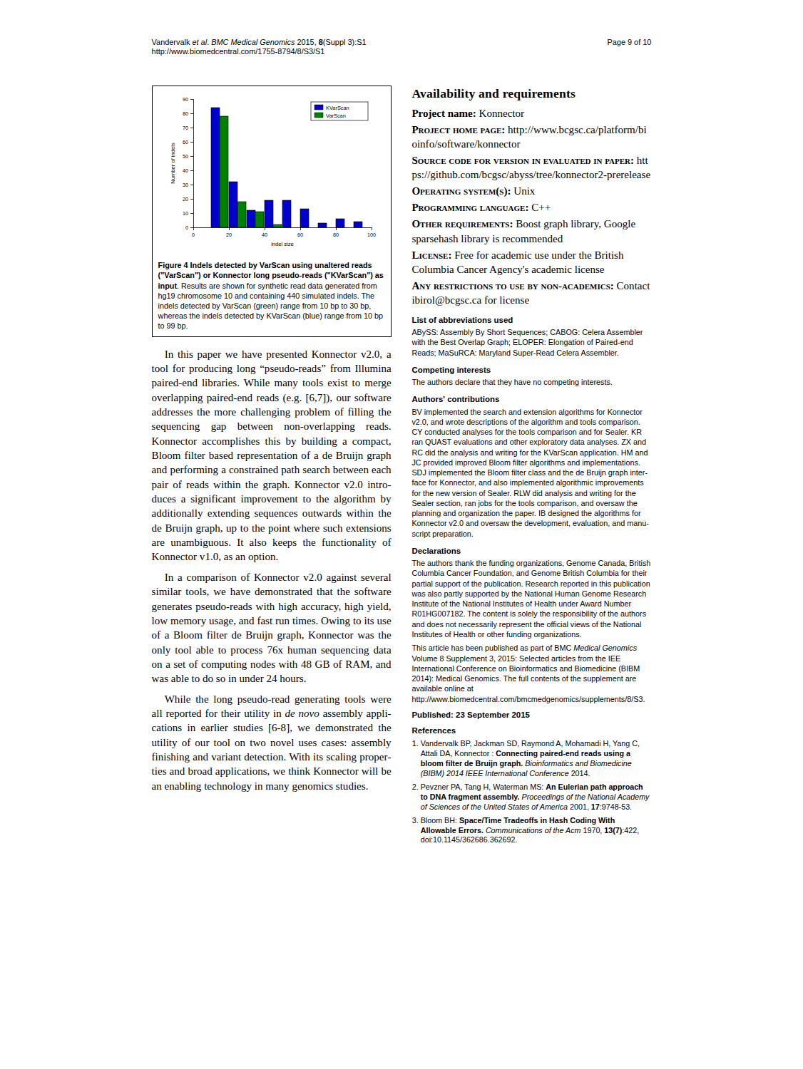Vandervalk et al. BMC Medical Genomics 2015, 8(Suppl 3):S1
http://www.biomedcentral.com/1755-8794/8/S3/S1
Page 9 of 10
0 10 20 30 40 50 60 70 80 90 0 20 40 60 80 100 indel size Number of indels KVarScan VarScan
Figure 4 Indels detected by VarScan using unaltered reads ("VarScan") or Konnector long pseudo-reads ("KVarScan") as input. Results are shown for synthetic read data generated from hg19 chromosome 10 and containing 440 simulated indels. The indels detected by VarScan (green) range from 10 bp to 30 bp, whereas the indels detected by KVarScan (blue) range from 10 bp to 99 bp.
In this paper we have presented Konnector v2.0, a tool for producing long “pseudo-reads” from Illumina paired-end libraries. While many tools exist to merge overlapping paired-end reads (e.g. [6,7]), our software addresses the more challenging problem of filling the sequencing gap between non-overlapping reads. Konnector accomplishes this by building a compact, Bloom filter based representation of a de Bruijn graph and performing a constrained path search between each pair of reads within the graph. Konnector v2.0 introduces a significant improvement to the algorithm by additionally extending sequences outwards within the de Bruijn graph, up to the point where such extensions are unambiguous. It also keeps the functionality of Konnector v1.0, as an option.
In a comparison of Konnector v2.0 against several similar tools, we have demonstrated that the software generates pseudo-reads with high accuracy, high yield, low memory usage, and fast run times. Owing to its use of a Bloom filter de Bruijn graph, Konnector was the only tool able to process 76x human sequencing data on a set of computing nodes with 48 GB of RAM, and was able to do so in under 24 hours.
While the long pseudo-read generating tools were all reported for their utility in de novo assembly applications in earlier studies [6-8], we demonstrated the utility of our tool on two novel uses cases: assembly finishing and variant detection. With its scaling properties and broad applications, we think Konnector will be an enabling technology in many genomics studies.
Availability and requirements
Project name: Konnector
Project home page: http://www.bcgsc.ca/platform/bioinfo/software/konnector
Source code for version in evaluated in paper: https://github.com/bcgsc/abyss/tree/konnector2-prerelease
Operating system(s): Unix
Programming language: C++
Other requirements: Boost graph library, Google sparsehash library is recommended
License: Free for academic use under the British Columbia Cancer Agency's academic license
Any restrictions to use by non-academics: Contact ibirol@bcgsc.ca for license
List of abbreviations used
ABySS: Assembly By Short Sequences; CABOG: Celera Assembler with the Best Overlap Graph; ELOPER: Elongation of Paired-end Reads; MaSuRCA: Maryland Super-Read Celera Assembler.
Competing interests
The authors declare that they have no competing interests.
Authors' contributions
BV implemented the search and extension algorithms for Konnector v2.0, and wrote descriptions of the algorithm and tools comparison. CY conducted analyses for the tools comparison and for Sealer. KR ran QUAST evaluations and other exploratory data analyses. ZX and RC did the analysis and writing for the KVarScan application. HM and JC provided improved Bloom filter algorithms and implementations. SDJ implemented the Bloom filter class and the de Bruijn graph interface for Konnector, and also implemented algorithmic improvements for the new version of Sealer. RLW did analysis and writing for the Sealer section, ran jobs for the tools comparison, and oversaw the planning and organization the paper. IB designed the algorithms for Konnector v2.0 and oversaw the development, evaluation, and manuscript preparation.
Declarations
The authors thank the funding organizations, Genome Canada, British Columbia Cancer Foundation, and Genome British Columbia for their partial support of the publication. Research reported in this publication was also partly supported by the National Human Genome Research Institute of the National Institutes of Health under Award Number R01HG007182. The content is solely the responsibility of the authors and does not necessarily represent the official views of the National Institutes of Health or other funding organizations.
This article has been published as part of BMC Medical Genomics Volume 8 Supplement 3, 2015: Selected articles from the IEE International Conference on Bioinformatics and Biomedicine (BIBM 2014): Medical Genomics. The full contents of the supplement are available online at http://www.biomedcentral.com/bmcmedgenomics/supplements/8/S3.
Published: 23 September 2015
References
Vandervalk BP, Jackman SD, Raymond A, Mohamadi H, Yang C, Attali DA, Konnector : Connecting paired-end reads using a bloom filter de Bruijn graph. Bioinformatics and Biomedicine (BIBM) 2014 IEEE International Conference 2014.
Pevzner PA, Tang H, Waterman MS: An Eulerian path approach to DNA fragment assembly. Proceedings of the National Academy of Sciences of the United States of America 2001, 17:9748-53.
Bloom BH: Space/Time Tradeoffs in Hash Coding With Allowable Errors. Communications of the Acm 1970, 13(7):422, doi:10.1145/362686.362692.